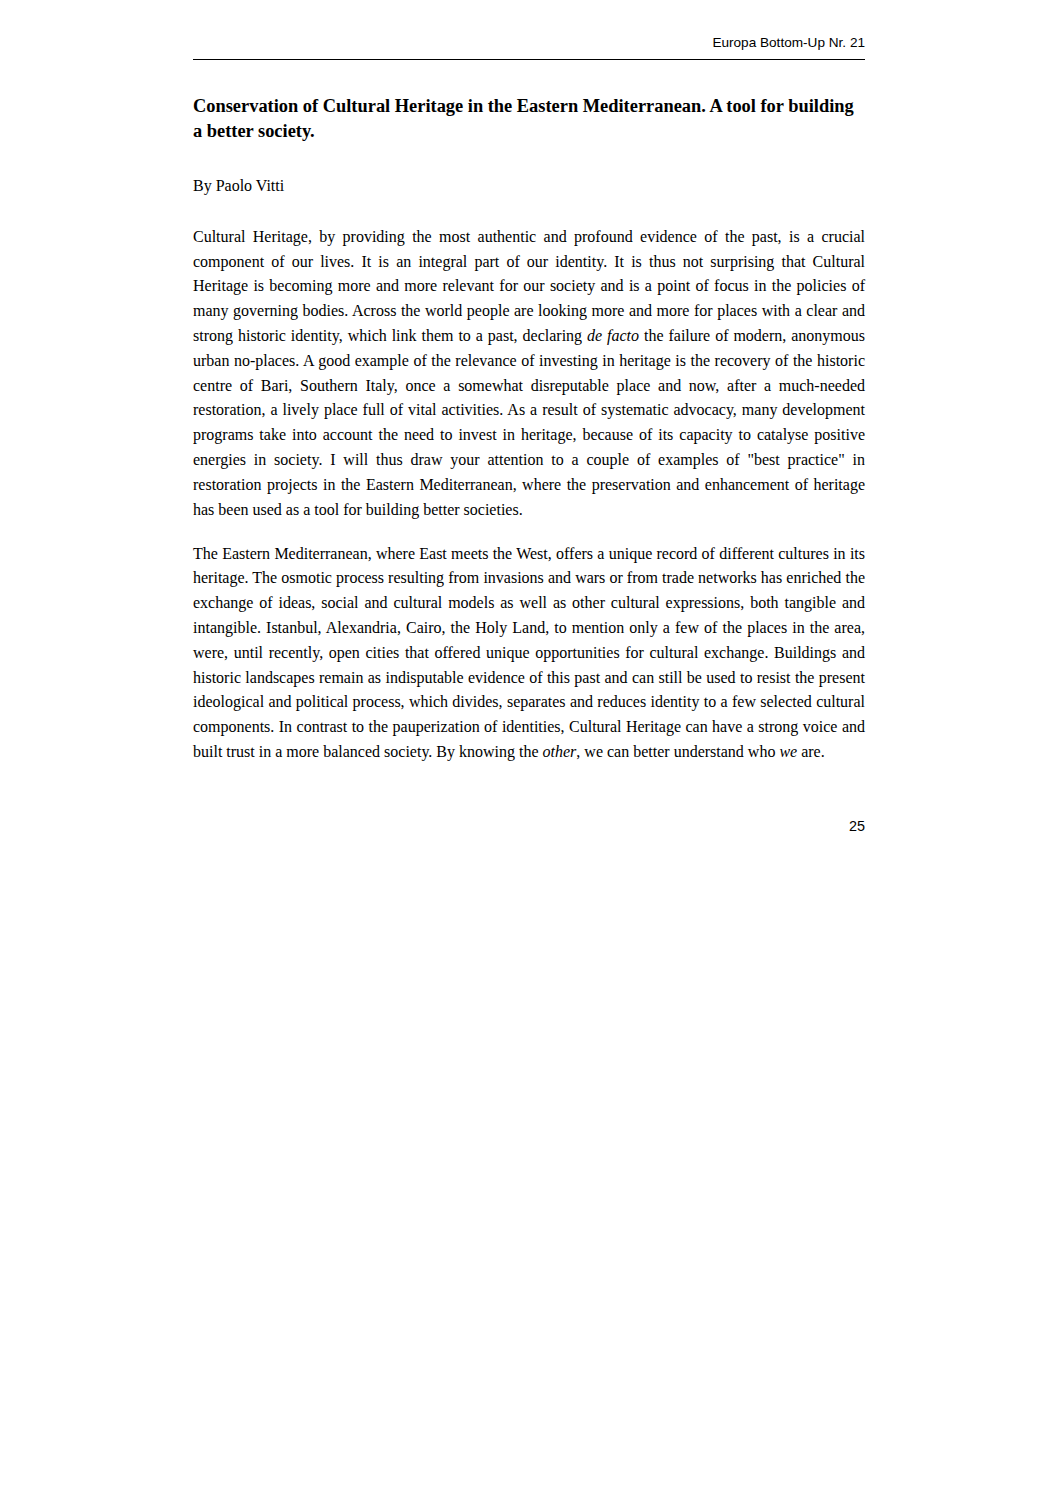Europa Bottom-Up Nr. 21
Conservation of Cultural Heritage in the Eastern Mediterranean. A tool for building a better society.
By Paolo Vitti
Cultural Heritage, by providing the most authentic and profound evidence of the past, is a crucial component of our lives. It is an integral part of our identity. It is thus not surprising that Cultural Heritage is becoming more and more relevant for our society and is a point of focus in the policies of many governing bodies. Across the world people are looking more and more for places with a clear and strong historic identity, which link them to a past, declaring de facto the failure of modern, anonymous urban no-places. A good example of the relevance of investing in heritage is the recovery of the historic centre of Bari, Southern Italy, once a somewhat disreputable place and now, after a much-needed restoration, a lively place full of vital activities. As a result of systematic advocacy, many development programs take into account the need to invest in heritage, because of its capacity to catalyse positive energies in society. I will thus draw your attention to a couple of examples of "best practice" in restoration projects in the Eastern Mediterranean, where the preservation and enhancement of heritage has been used as a tool for building better societies.
The Eastern Mediterranean, where East meets the West, offers a unique record of different cultures in its heritage. The osmotic process resulting from invasions and wars or from trade networks has enriched the exchange of ideas, social and cultural models as well as other cultural expressions, both tangible and intangible. Istanbul, Alexandria, Cairo, the Holy Land, to mention only a few of the places in the area, were, until recently, open cities that offered unique opportunities for cultural exchange. Buildings and historic landscapes remain as indisputable evidence of this past and can still be used to resist the present ideological and political process, which divides, separates and reduces identity to a few selected cultural components. In contrast to the pauperization of identities, Cultural Heritage can have a strong voice and built trust in a more balanced society. By knowing the other, we can better understand who we are.
25